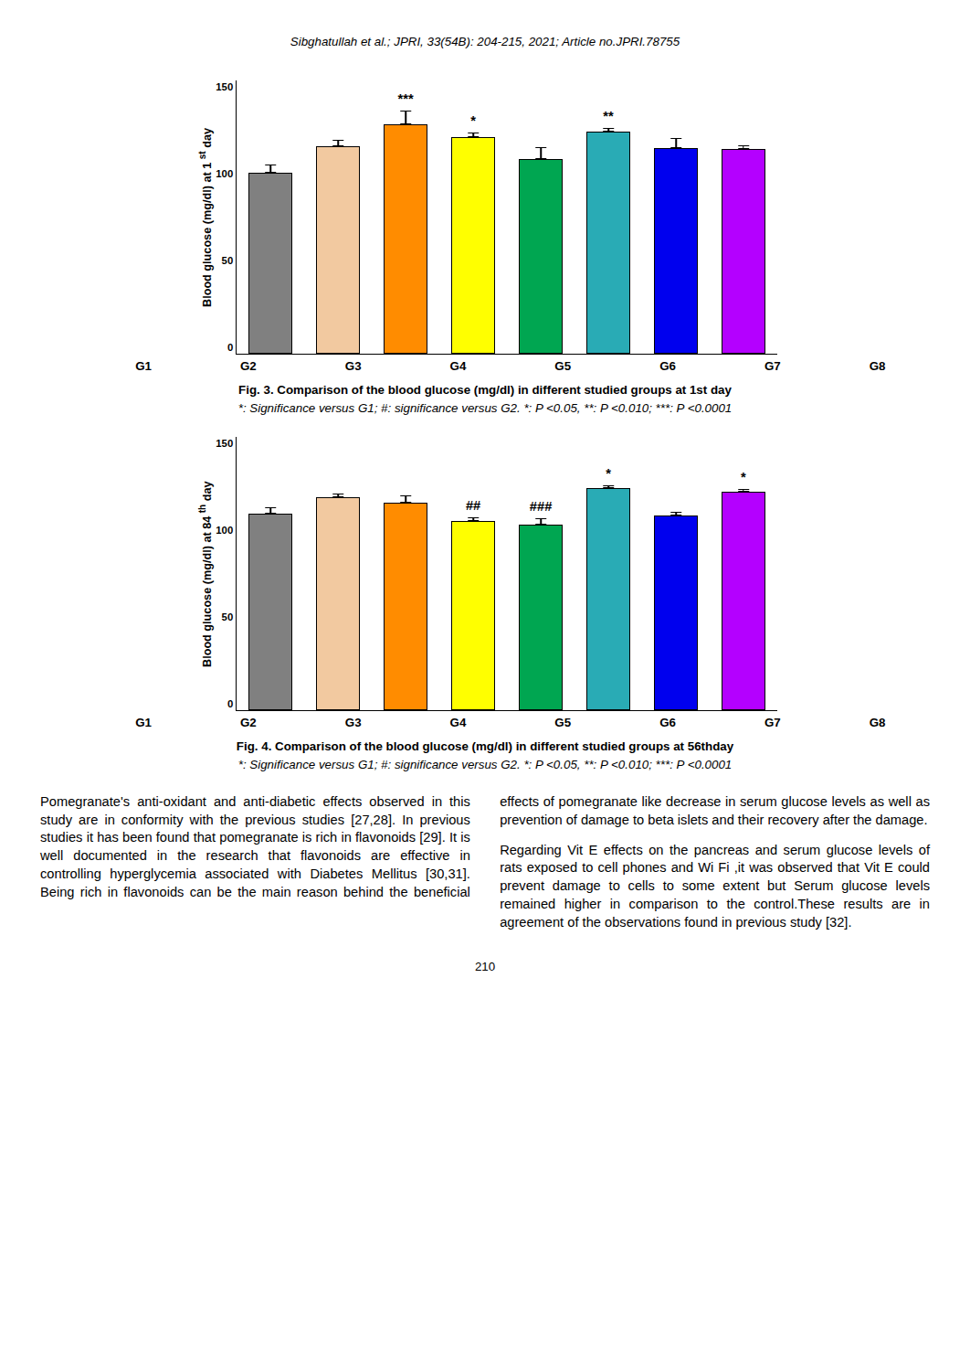Sibghatullah et al.; JPRI, 33(54B): 204-215, 2021; Article no.JPRI.78755
Blood glucose (mg/dl) at 1 st day
150 100 50 0
***
*
**
G1 G2 G3 G4 G5 G6 G7 G8
Fig. 3. Comparison of the blood glucose (mg/dl) in different studied groups at 1st day *: Significance versus G1; #: significance versus G2. *: P <0.05, **: P <0.010; ***: P <0.0001
Blood glucose (mg/dl) at 84 th day
150 100 50 0
##
###
*
*
G1 G2 G3 G4 G5 G6 G7 G8
Fig. 4. Comparison of the blood glucose (mg/dl) in different studied groups at 56thday *: Significance versus G1; #: significance versus G2. *: P <0.05, **: P <0.010; ***: P <0.0001
Pomegranate's anti-oxidant and anti-diabetic effects observed in this study are in conformity with the previous studies [27,28]. In previous studies it has been found that pomegranate is rich in flavonoids [29]. It is well documented in the research that flavonoids are effective in controlling hyperglycemia associated with Diabetes Mellitus [30,31]. Being rich in flavonoids can be the main reason behind the beneficial effects of pomegranate like decrease in serum glucose levels as well as prevention of damage to beta islets and their recovery after the damage.
Regarding Vit E effects on the pancreas and serum glucose levels of rats exposed to cell phones and Wi Fi ,it was observed that Vit E could prevent damage to cells to some extent but Serum glucose levels remained higher in comparison to the control.These results are in agreement of the observations found in previous study [32].
210